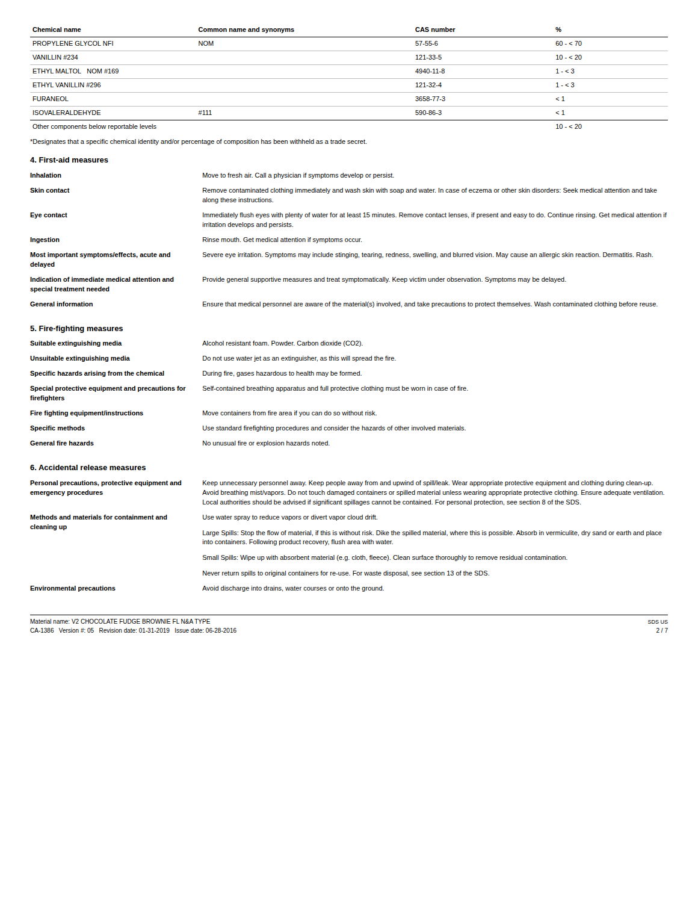| Chemical name | Common name and synonyms | CAS number | % |
| --- | --- | --- | --- |
| PROPYLENE GLYCOL NFI | NOM | 57-55-6 | 60 - < 70 |
| VANILLIN #234 | | 121-33-5 | 10 - < 20 |
| ETHYL MALTOL NOM #169 | | 4940-11-8 | 1 - < 3 |
| ETHYL VANILLIN #296 | | 121-32-4 | 1 - < 3 |
| FURANEOL | | 3658-77-3 | < 1 |
| ISOVALERALDEHYDE | #111 | 590-86-3 | < 1 |
| Other components below reportable levels | 10 - < 20 |
*Designates that a specific chemical identity and/or percentage of composition has been withheld as a trade secret.
4. First-aid measures
| Inhalation | Move to fresh air. Call a physician if symptoms develop or persist. |
| Skin contact | Remove contaminated clothing immediately and wash skin with soap and water. In case of eczema or other skin disorders: Seek medical attention and take along these instructions. |
| Eye contact | Immediately flush eyes with plenty of water for at least 15 minutes. Remove contact lenses, if present and easy to do. Continue rinsing. Get medical attention if irritation develops and persists. |
| Ingestion | Rinse mouth. Get medical attention if symptoms occur. |
| Most important symptoms/effects, acute and delayed | Severe eye irritation. Symptoms may include stinging, tearing, redness, swelling, and blurred vision. May cause an allergic skin reaction. Dermatitis. Rash. |
| Indication of immediate medical attention and special treatment needed | Provide general supportive measures and treat symptomatically. Keep victim under observation. Symptoms may be delayed. |
| General information | Ensure that medical personnel are aware of the material(s) involved, and take precautions to protect themselves. Wash contaminated clothing before reuse. |
5. Fire-fighting measures
| Suitable extinguishing media | Alcohol resistant foam. Powder. Carbon dioxide (CO2). |
| Unsuitable extinguishing media | Do not use water jet as an extinguisher, as this will spread the fire. |
| Specific hazards arising from the chemical | During fire, gases hazardous to health may be formed. |
| Special protective equipment and precautions for firefighters | Self-contained breathing apparatus and full protective clothing must be worn in case of fire. |
| Fire fighting equipment/instructions | Move containers from fire area if you can do so without risk. |
| Specific methods | Use standard firefighting procedures and consider the hazards of other involved materials. |
| General fire hazards | No unusual fire or explosion hazards noted. |
6. Accidental release measures
| Personal precautions, protective equipment and emergency procedures | Keep unnecessary personnel away. Keep people away from and upwind of spill/leak. Wear appropriate protective equipment and clothing during clean-up. Avoid breathing mist/vapors. Do not touch damaged containers or spilled material unless wearing appropriate protective clothing. Ensure adequate ventilation. Local authorities should be advised if significant spillages cannot be contained. For personal protection, see section 8 of the SDS. |
| Methods and materials for containment and cleaning up | Use water spray to reduce vapors or divert vapor cloud drift. Large Spills: Stop the flow of material, if this is without risk. Dike the spilled material, where this is possible. Absorb in vermiculite, dry sand or earth and place into containers. Following product recovery, flush area with water. Small Spills: Wipe up with absorbent material (e.g. cloth, fleece). Clean surface thoroughly to remove residual contamination. Never return spills to original containers for re-use. For waste disposal, see section 13 of the SDS. |
| Environmental precautions | Avoid discharge into drains, water courses or onto the ground. |
SDS US
2 / 7
Material name: V2 CHOCOLATE FUDGE BROWNIE FL N&A TYPE
CA-1386 Version #: 05 Revision date: 01-31-2019 Issue date: 06-28-2016